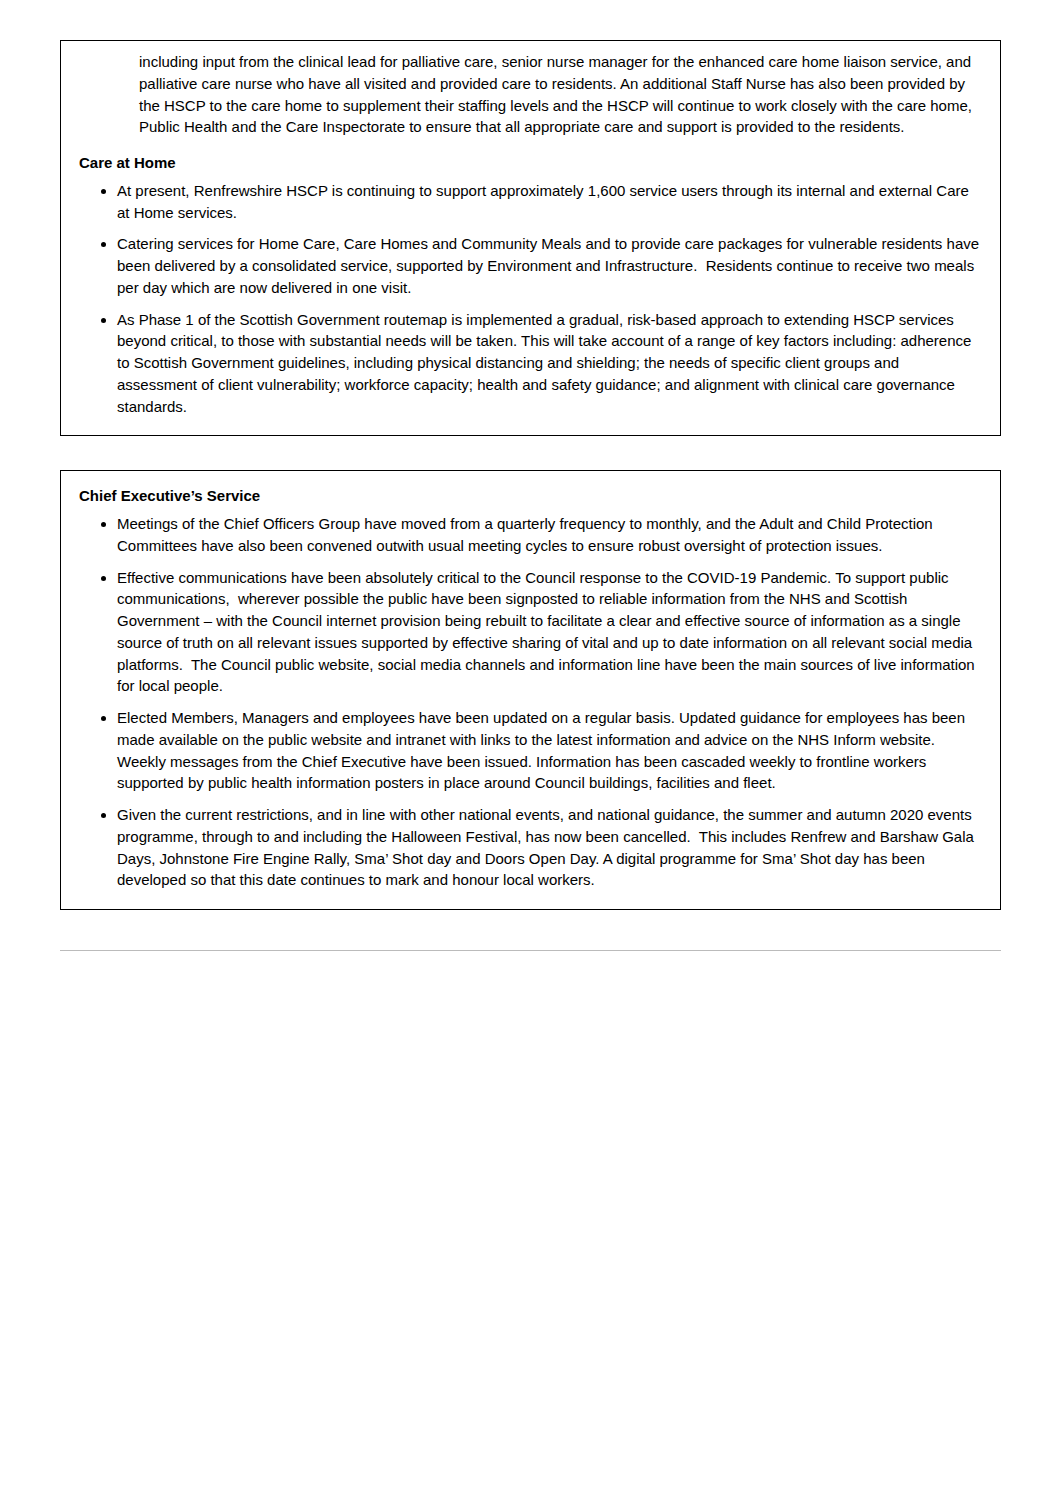including input from the clinical lead for palliative care, senior nurse manager for the enhanced care home liaison service, and palliative care nurse who have all visited and provided care to residents. An additional Staff Nurse has also been provided by the HSCP to the care home to supplement their staffing levels and the HSCP will continue to work closely with the care home, Public Health and the Care Inspectorate to ensure that all appropriate care and support is provided to the residents.
Care at Home
At present, Renfrewshire HSCP is continuing to support approximately 1,600 service users through its internal and external Care at Home services.
Catering services for Home Care, Care Homes and Community Meals and to provide care packages for vulnerable residents have been delivered by a consolidated service, supported by Environment and Infrastructure. Residents continue to receive two meals per day which are now delivered in one visit.
As Phase 1 of the Scottish Government routemap is implemented a gradual, risk-based approach to extending HSCP services beyond critical, to those with substantial needs will be taken. This will take account of a range of key factors including: adherence to Scottish Government guidelines, including physical distancing and shielding; the needs of specific client groups and assessment of client vulnerability; workforce capacity; health and safety guidance; and alignment with clinical care governance standards.
Chief Executive’s Service
Meetings of the Chief Officers Group have moved from a quarterly frequency to monthly, and the Adult and Child Protection Committees have also been convened outwith usual meeting cycles to ensure robust oversight of protection issues.
Effective communications have been absolutely critical to the Council response to the COVID-19 Pandemic. To support public communications, wherever possible the public have been signposted to reliable information from the NHS and Scottish Government – with the Council internet provision being rebuilt to facilitate a clear and effective source of information as a single source of truth on all relevant issues supported by effective sharing of vital and up to date information on all relevant social media platforms. The Council public website, social media channels and information line have been the main sources of live information for local people.
Elected Members, Managers and employees have been updated on a regular basis. Updated guidance for employees has been made available on the public website and intranet with links to the latest information and advice on the NHS Inform website. Weekly messages from the Chief Executive have been issued. Information has been cascaded weekly to frontline workers supported by public health information posters in place around Council buildings, facilities and fleet.
Given the current restrictions, and in line with other national events, and national guidance, the summer and autumn 2020 events programme, through to and including the Halloween Festival, has now been cancelled. This includes Renfrew and Barshaw Gala Days, Johnstone Fire Engine Rally, Sma’ Shot day and Doors Open Day. A digital programme for Sma’ Shot day has been developed so that this date continues to mark and honour local workers.